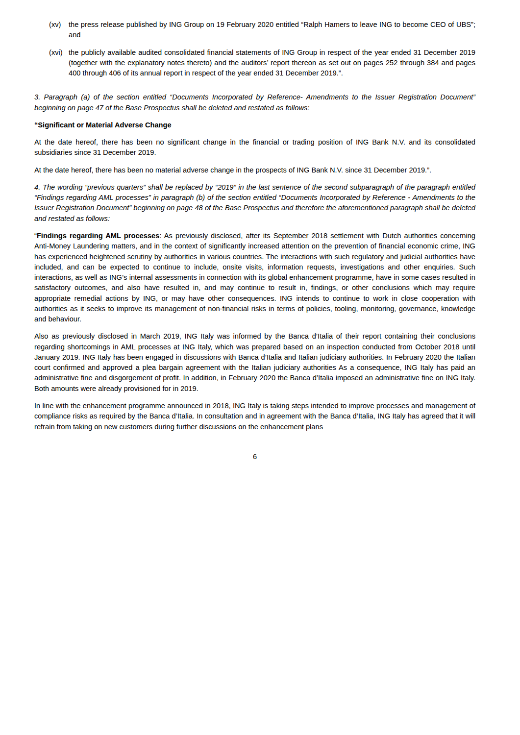(xv)
the press release published by ING Group on 19 February 2020 entitled “Ralph Hamers to leave ING to become CEO of UBS”; and
(xvi)
the publicly available audited consolidated financial statements of ING Group in respect of the year ended 31 December 2019 (together with the explanatory notes thereto) and the auditors’ report thereon as set out on pages 252 through 384 and pages 400 through 406 of its annual report in respect of the year ended 31 December 2019.”.
3. Paragraph (a) of the section entitled “Documents Incorporated by Reference- Amendments to the Issuer Registration Document” beginning on page 47 of the Base Prospectus shall be deleted and restated as follows:
“Significant or Material Adverse Change
At the date hereof, there has been no significant change in the financial or trading position of ING Bank N.V. and its consolidated subsidiaries since 31 December 2019.
At the date hereof, there has been no material adverse change in the prospects of ING Bank N.V. since 31 December 2019.”.
4. The wording “previous quarters” shall be replaced by “2019” in the last sentence of the second subparagraph of the paragraph entitled “Findings regarding AML processes” in paragraph (b) of the section entitled “Documents Incorporated by Reference - Amendments to the Issuer Registration Document” beginning on page 48 of the Base Prospectus and therefore the aforementioned paragraph shall be deleted and restated as follows:
“Findings regarding AML processes: As previously disclosed, after its September 2018 settlement with Dutch authorities concerning Anti-Money Laundering matters, and in the context of significantly increased attention on the prevention of financial economic crime, ING has experienced heightened scrutiny by authorities in various countries. The interactions with such regulatory and judicial authorities have included, and can be expected to continue to include, onsite visits, information requests, investigations and other enquiries. Such interactions, as well as ING’s internal assessments in connection with its global enhancement programme, have in some cases resulted in satisfactory outcomes, and also have resulted in, and may continue to result in, findings, or other conclusions which may require appropriate remedial actions by ING, or may have other consequences. ING intends to continue to work in close cooperation with authorities as it seeks to improve its management of non-financial risks in terms of policies, tooling, monitoring, governance, knowledge and behaviour.
Also as previously disclosed in March 2019, ING Italy was informed by the Banca d’Italia of their report containing their conclusions regarding shortcomings in AML processes at ING Italy, which was prepared based on an inspection conducted from October 2018 until January 2019. ING Italy has been engaged in discussions with Banca d’Italia and Italian judiciary authorities. In February 2020 the Italian court confirmed and approved a plea bargain agreement with the Italian judiciary authorities As a consequence, ING Italy has paid an administrative fine and disgorgement of profit. In addition, in February 2020 the Banca d’Italia imposed an administrative fine on ING Italy. Both amounts were already provisioned for in 2019.
In line with the enhancement programme announced in 2018, ING Italy is taking steps intended to improve processes and management of compliance risks as required by the Banca d’Italia. In consultation and in agreement with the Banca d’Italia, ING Italy has agreed that it will refrain from taking on new customers during further discussions on the enhancement plans
6